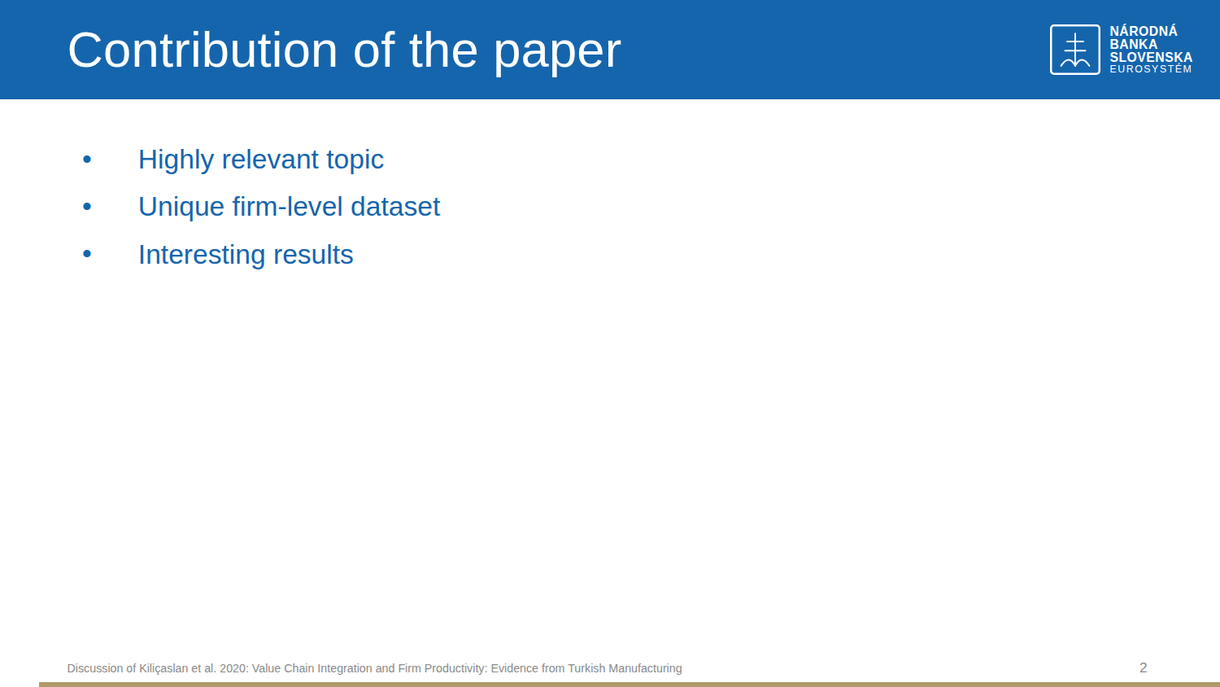Contribution of the paper
NÁRODNÁ BANKA SLOVENSKA EUROSYSTÉM
Highly relevant topic
Unique firm-level dataset
Interesting results
Discussion of Kiliçaslan et al. 2020: Value Chain Integration and Firm Productivity: Evidence from Turkish Manufacturing
2